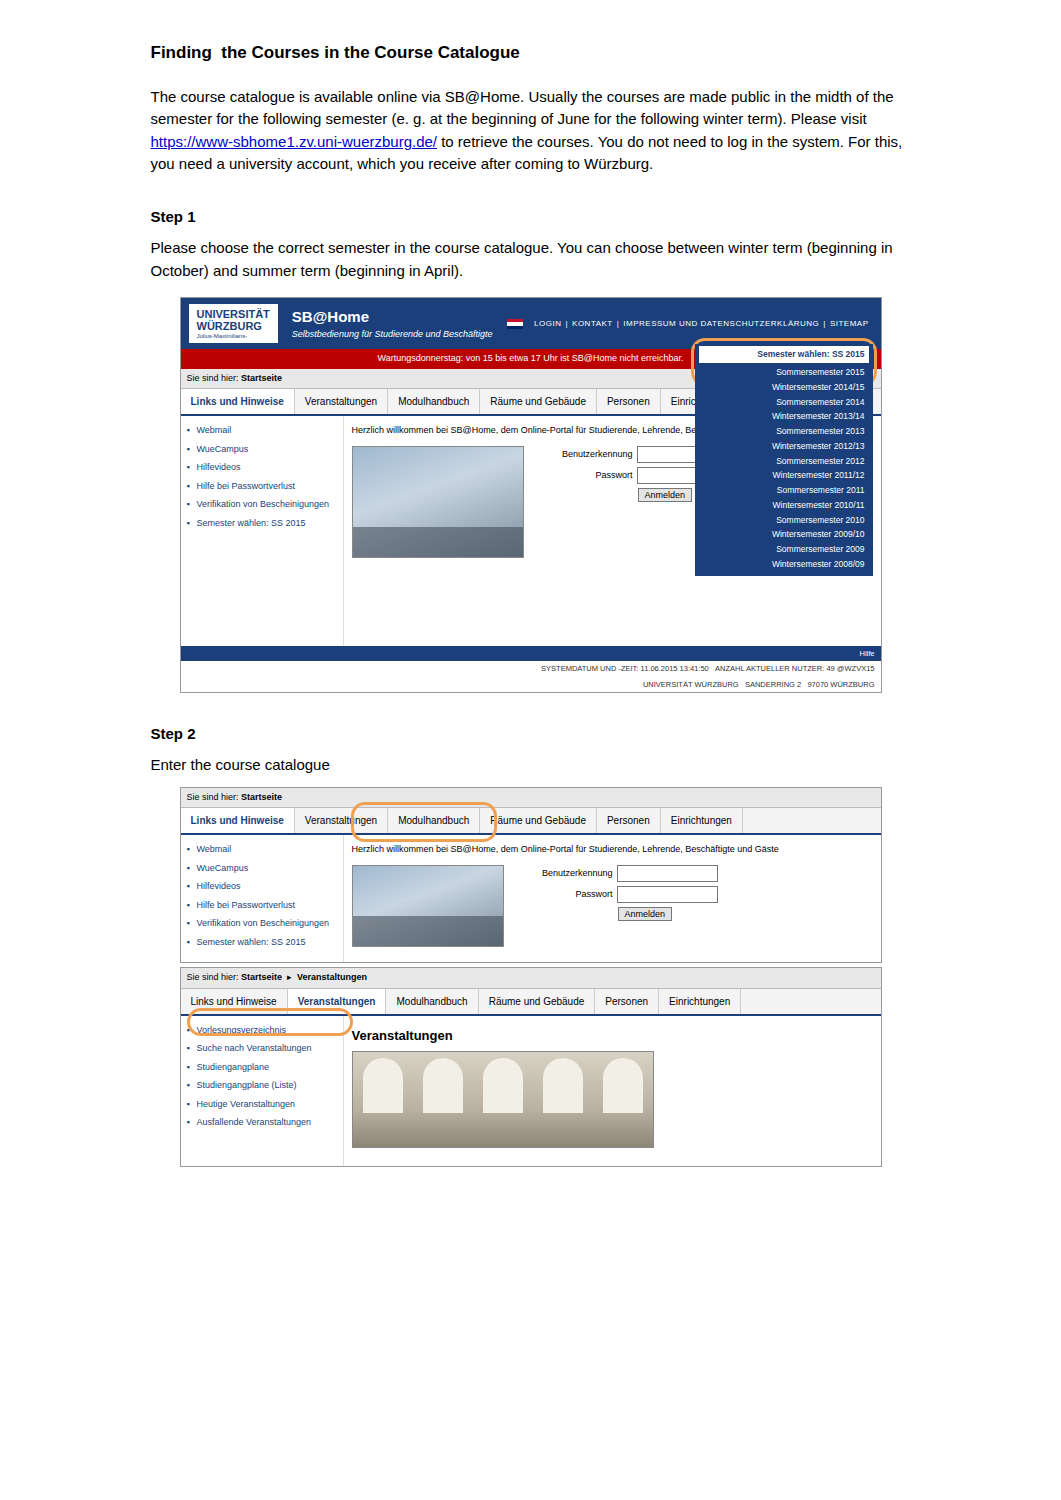Finding the Courses in the Course Catalogue
The course catalogue is available online via SB@Home. Usually the courses are made public in the midth of the semester for the following semester (e. g. at the beginning of June for the following winter term). Please visit https://www-sbhome1.zv.uni-wuerzburg.de/ to retrieve the courses. You do not need to log in the system. For this, you need a university account, which you receive after coming to Würzburg.
Step 1
Please choose the correct semester in the course catalogue. You can choose between winter term (beginning in October) and summer term (beginning in April).
UNIVERSITÄT
WÜRZBURGJulius-Maximilians-
SB@HomeSelbstbedienung für Studierende und Beschäftigte
LOGIN|KONTAKT|IMPRESSUM UND DATENSCHUTZERKLÄRUNG|SITEMAP
Wartungsdonnerstag: von 15 bis etwa 17 Uhr ist SB@Home nicht erreichbar.
Sie sind hier: Startseite
Links und Hinweise
Veranstaltungen
Modulhandbuch
Räume und Gebäude
Personen
Einrichtungen
Webmail
WueCampus
Hilfevideos
Hilfe bei Passwortverlust
Verifikation von Bescheinigungen
Semester wählen: SS 2015
Herzlich willkommen bei SB@Home, dem Online-Portal für Studierende, Lehrende, Beschäftigte und Gäste
Benutzerkennung
Passwort
Anmelden
Semester wählen: SS 2015
Sommersemester 2015
Wintersemester 2014/15
Sommersemester 2014
Wintersemester 2013/14
Sommersemester 2013
Wintersemester 2012/13
Sommersemester 2012
Wintersemester 2011/12
Sommersemester 2011
Wintersemester 2010/11
Sommersemester 2010
Wintersemester 2009/10
Sommersemester 2009
Wintersemester 2008/09
Hilfe
SYSTEMDATUM UND -ZEIT: 11.06.2015 13:41:50 ANZAHL AKTUELLER NUTZER: 49 @WZVX15
UNIVERSITÄT WÜRZBURG SANDERRING 2 97070 WÜRZBURG
Step 2
Enter the course catalogue
Sie sind hier: Startseite
Links und Hinweise
Veranstaltungen
Modulhandbuch
Räume und Gebäude
Personen
Einrichtungen
Webmail
WueCampus
Hilfevideos
Hilfe bei Passwortverlust
Verifikation von Bescheinigungen
Semester wählen: SS 2015
Herzlich willkommen bei SB@Home, dem Online-Portal für Studierende, Lehrende, Beschäftigte und Gäste
Benutzerkennung
Passwort
Anmelden
Sie sind hier: Startseite ▸ Veranstaltungen
Links und Hinweise
Veranstaltungen
Modulhandbuch
Räume und Gebäude
Personen
Einrichtungen
Vorlesungsverzeichnis
Suche nach Veranstaltungen
Studiengangplane
Studiengangplane (Liste)
Heutige Veranstaltungen
Ausfallende Veranstaltungen
Veranstaltungen